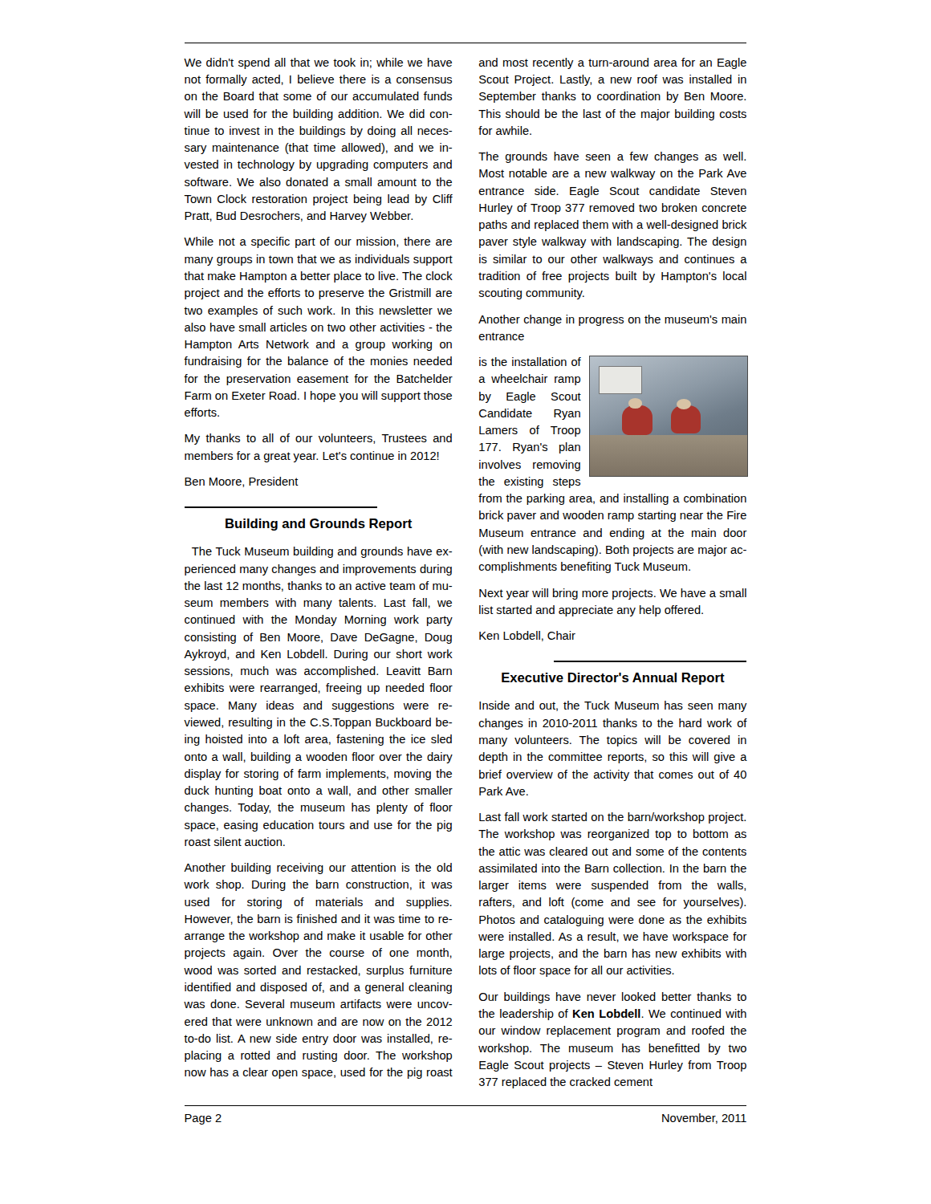We didn't spend all that we took in; while we have not formally acted, I believe there is a consensus on the Board that some of our accumulated funds will be used for the building addition. We did continue to invest in the buildings by doing all necessary maintenance (that time allowed), and we invested in technology by upgrading computers and software. We also donated a small amount to the Town Clock restoration project being lead by Cliff Pratt, Bud Desrochers, and Harvey Webber.
While not a specific part of our mission, there are many groups in town that we as individuals support that make Hampton a better place to live. The clock project and the efforts to preserve the Gristmill are two examples of such work. In this newsletter we also have small articles on two other activities - the Hampton Arts Network and a group working on fundraising for the balance of the monies needed for the preservation easement for the Batchelder Farm on Exeter Road. I hope you will support those efforts.
My thanks to all of our volunteers, Trustees and members for a great year. Let's continue in 2012!
Ben Moore, President
Building and Grounds Report
The Tuck Museum building and grounds have experienced many changes and improvements during the last 12 months, thanks to an active team of museum members with many talents. Last fall, we continued with the Monday Morning work party consisting of Ben Moore, Dave DeGagne, Doug Aykroyd, and Ken Lobdell. During our short work sessions, much was accomplished. Leavitt Barn exhibits were rearranged, freeing up needed floor space. Many ideas and suggestions were reviewed, resulting in the C.S.Toppan Buckboard being hoisted into a loft area, fastening the ice sled onto a wall, building a wooden floor over the dairy display for storing of farm implements, moving the duck hunting boat onto a wall, and other smaller changes. Today, the museum has plenty of floor space, easing education tours and use for the pig roast silent auction.
Another building receiving our attention is the old work shop. During the barn construction, it was used for storing of materials and supplies. However, the barn is finished and it was time to rearrange the workshop and make it usable for other projects again. Over the course of one month, wood was sorted and restacked, surplus furniture identified and disposed of, and a general cleaning was done. Several museum artifacts were uncovered that were unknown and are now on the 2012 to-do list. A new side entry door was installed, replacing a rotted and rusting door. The workshop now has a clear open space, used for the pig roast and most recently a turn-around area for an Eagle Scout Project. Lastly, a new roof was installed in September thanks to coordination by Ben Moore. This should be the last of the major building costs for awhile.
The grounds have seen a few changes as well. Most notable are a new walkway on the Park Ave entrance side. Eagle Scout candidate Steven Hurley of Troop 377 removed two broken concrete paths and replaced them with a well-designed brick paver style walkway with landscaping. The design is similar to our other walkways and continues a tradition of free projects built by Hampton's local scouting community.
Another change in progress on the museum's main entrance
is the installation of a wheelchair ramp by Eagle Scout Candidate Ryan Lamers of Troop 177. Ryan's plan involves removing the existing steps from the parking area, and installing a combination brick paver and wooden ramp starting near the Fire Museum entrance and ending at the main door (with new landscaping). Both projects are major accomplishments benefiting Tuck Museum.
Next year will bring more projects. We have a small list started and appreciate any help offered.
Ken Lobdell, Chair
Executive Director's Annual Report
Inside and out, the Tuck Museum has seen many changes in 2010-2011 thanks to the hard work of many volunteers. The topics will be covered in depth in the committee reports, so this will give a brief overview of the activity that comes out of 40 Park Ave.
Last fall work started on the barn/workshop project. The workshop was reorganized top to bottom as the attic was cleared out and some of the contents assimilated into the Barn collection. In the barn the larger items were suspended from the walls, rafters, and loft (come and see for yourselves). Photos and cataloguing were done as the exhibits were installed. As a result, we have workspace for large projects, and the barn has new exhibits with lots of floor space for all our activities.
Our buildings have never looked better thanks to the leadership of Ken Lobdell. We continued with our window replacement program and roofed the workshop. The museum has benefitted by two Eagle Scout projects – Steven Hurley from Troop 377 replaced the cracked cement
Page 2 November, 2011